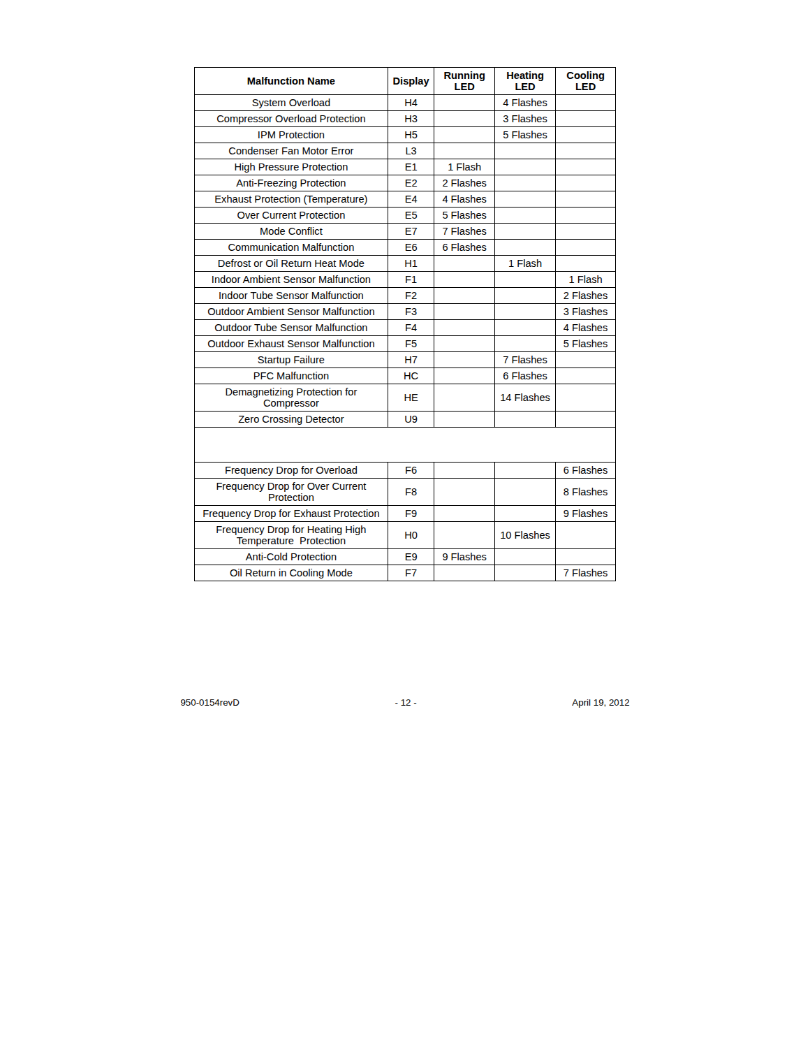| Malfunction Name | Display | Running LED | Heating LED | Cooling LED |
| --- | --- | --- | --- | --- |
| System Overload | H4 | | 4 Flashes | |
| Compressor Overload Protection | H3 | | 3 Flashes | |
| IPM Protection | H5 | | 5 Flashes | |
| Condenser Fan Motor Error | L3 | | | |
| High Pressure Protection | E1 | 1 Flash | | |
| Anti-Freezing Protection | E2 | 2 Flashes | | |
| Exhaust Protection (Temperature) | E4 | 4 Flashes | | |
| Over Current Protection | E5 | 5 Flashes | | |
| Mode Conflict | E7 | 7 Flashes | | |
| Communication Malfunction | E6 | 6 Flashes | | |
| Defrost or Oil Return Heat Mode | H1 | | 1 Flash | |
| Indoor Ambient Sensor Malfunction | F1 | | | 1 Flash |
| Indoor Tube Sensor Malfunction | F2 | | | 2 Flashes |
| Outdoor Ambient Sensor Malfunction | F3 | | | 3 Flashes |
| Outdoor Tube Sensor Malfunction | F4 | | | 4 Flashes |
| Outdoor Exhaust Sensor Malfunction | F5 | | | 5 Flashes |
| Startup Failure | H7 | | 7 Flashes | |
| PFC Malfunction | HC | | 6 Flashes | |
| Demagnetizing Protection for Compressor | HE | | 14 Flashes | |
| Zero Crossing Detector | U9 | | | |
| Frequency Drop for Overload | F6 | | | 6 Flashes |
| Frequency Drop for Over Current Protection | F8 | | | 8 Flashes |
| Frequency Drop for Exhaust Protection | F9 | | | 9 Flashes |
| Frequency Drop for Heating High Temperature Protection | H0 | | 10 Flashes | |
| Anti-Cold Protection | E9 | 9 Flashes | | |
| Oil Return in Cooling Mode | F7 | | | 7 Flashes |
950-0154revD
- 12 -
April 19, 2012